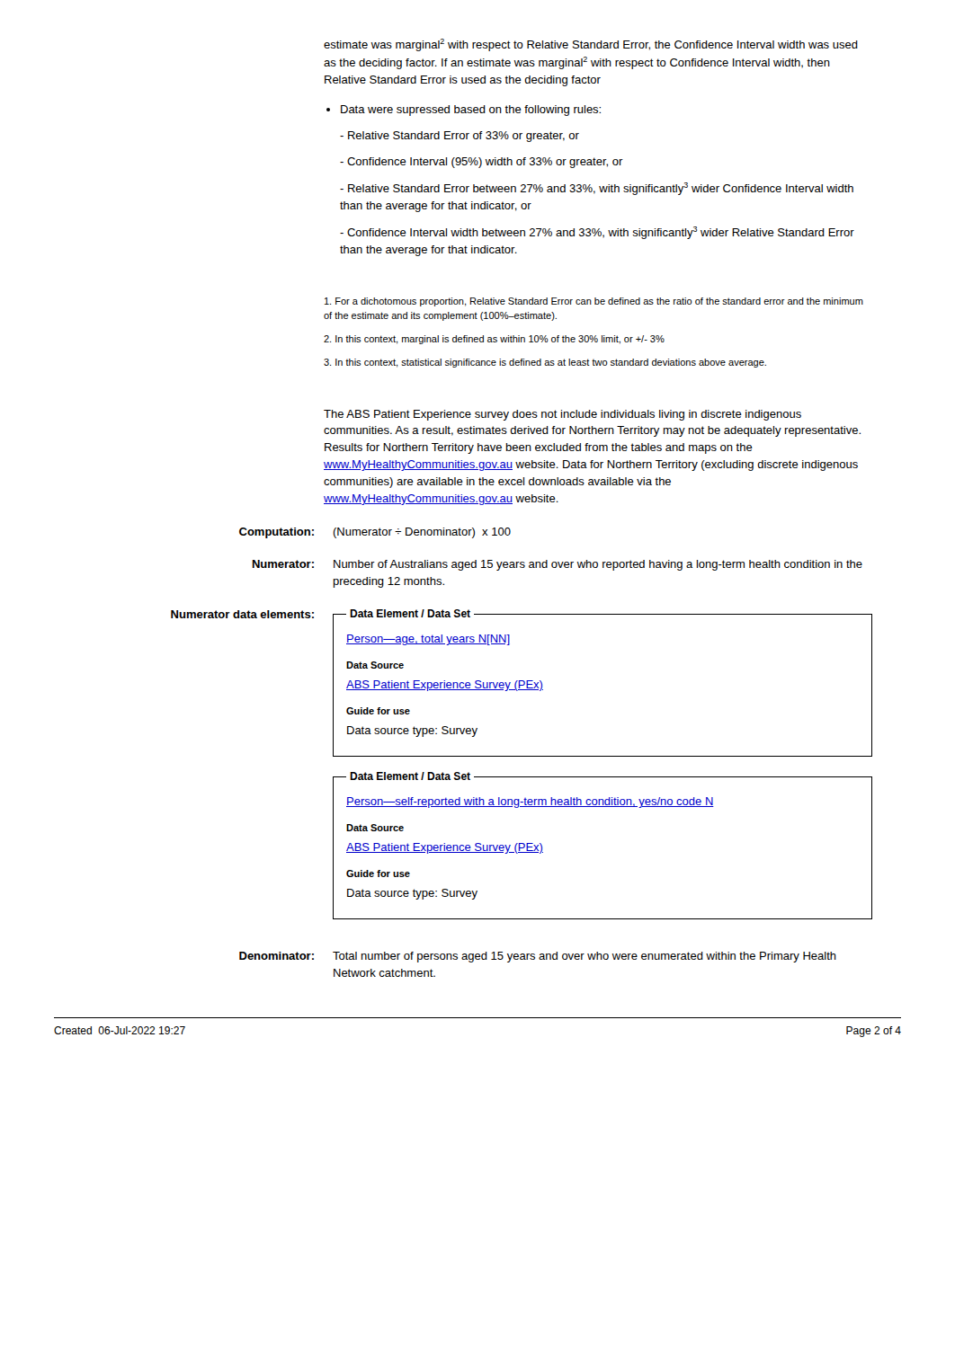estimate was marginal2 with respect to Relative Standard Error, the Confidence Interval width was used as the deciding factor. If an estimate was marginal2 with respect to Confidence Interval width, then Relative Standard Error is used as the deciding factor
Data were supressed based on the following rules:
- Relative Standard Error of 33% or greater, or
- Confidence Interval (95%) width of 33% or greater, or
- Relative Standard Error between 27% and 33%, with significantly3 wider Confidence Interval width than the average for that indicator, or
- Confidence Interval width between 27% and 33%, with significantly3 wider Relative Standard Error than the average for that indicator.
1. For a dichotomous proportion, Relative Standard Error can be defined as the ratio of the standard error and the minimum of the estimate and its complement (100%–estimate).
2. In this context, marginal is defined as within 10% of the 30% limit, or +/- 3%
3. In this context, statistical significance is defined as at least two standard deviations above average.
The ABS Patient Experience survey does not include individuals living in discrete indigenous communities. As a result, estimates derived for Northern Territory may not be adequately representative. Results for Northern Territory have been excluded from the tables and maps on the www.MyHealthyCommunities.gov.au website. Data for Northern Territory (excluding discrete indigenous communities) are available in the excel downloads available via the www.MyHealthyCommunities.gov.au website.
Computation:
(Numerator ÷ Denominator) x 100
Numerator:
Number of Australians aged 15 years and over who reported having a long-term health condition in the preceding 12 months.
Numerator data elements:
Data Element / Data Set
Person—age, total years N[NN]
Data Source
ABS Patient Experience Survey (PEx)
Guide for use
Data source type: Survey
Data Element / Data Set
Person—self-reported with a long-term health condition, yes/no code N
Data Source
ABS Patient Experience Survey (PEx)
Guide for use
Data source type: Survey
Denominator:
Total number of persons aged 15 years and over who were enumerated within the Primary Health Network catchment.
Created 06-Jul-2022 19:27 Page 2 of 4